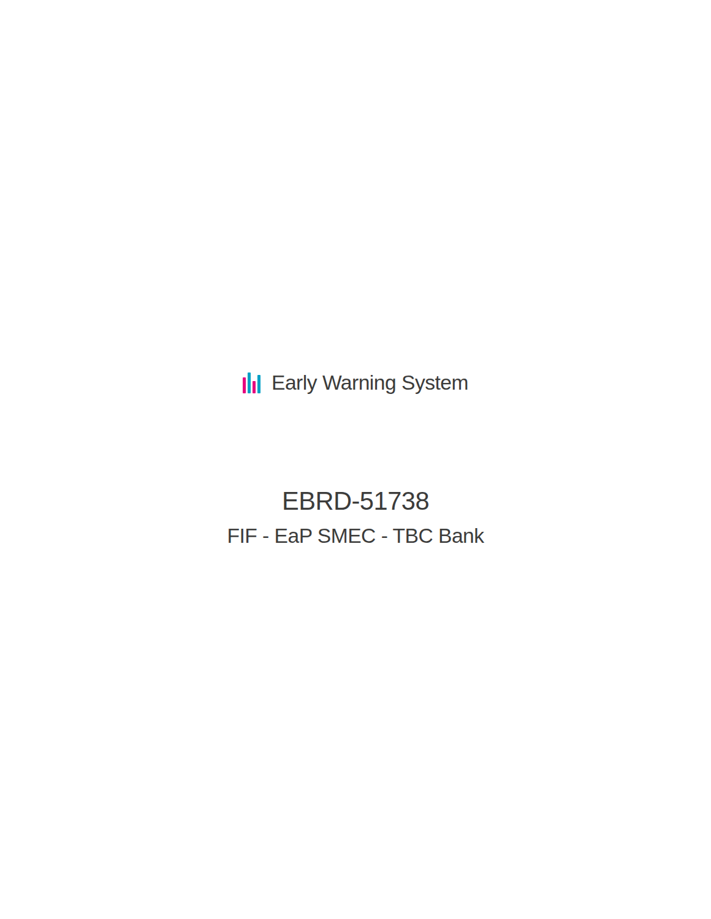Early Warning System
EBRD-51738
FIF - EaP SMEC - TBC Bank